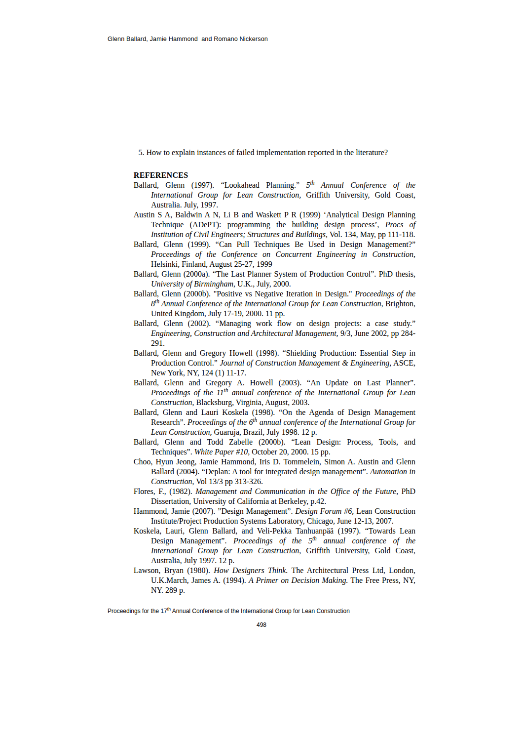Glenn Ballard, Jamie Hammond and Romano Nickerson
How to explain instances of failed implementation reported in the literature?
REFERENCES
Ballard, Glenn (1997). “Lookahead Planning.” 5th Annual Conference of the International Group for Lean Construction, Griffith University, Gold Coast, Australia. July, 1997.
Austin S A, Baldwin A N, Li B and Waskett P R (1999) ‘Analytical Design Planning Technique (ADePT): programming the building design process’, Procs of Institution of Civil Engineers; Structures and Buildings, Vol. 134, May, pp 111-118.
Ballard, Glenn (1999). “Can Pull Techniques Be Used in Design Management?” Proceedings of the Conference on Concurrent Engineering in Construction, Helsinki, Finland, August 25-27, 1999
Ballard, Glenn (2000a). “The Last Planner System of Production Control”. PhD thesis, University of Birmingham, U.K., July, 2000.
Ballard, Glenn (2000b). "Positive vs Negative Iteration in Design." Proceedings of the 8th Annual Conference of the International Group for Lean Construction, Brighton, United Kingdom, July 17-19, 2000. 11 pp.
Ballard, Glenn (2002). “Managing work flow on design projects: a case study.” Engineering, Construction and Architectural Management, 9/3, June 2002, pp 284-291.
Ballard, Glenn and Gregory Howell (1998). “Shielding Production: Essential Step in Production Control.” Journal of Construction Management & Engineering, ASCE, New York, NY, 124 (1) 11-17.
Ballard, Glenn and Gregory A. Howell (2003). “An Update on Last Planner”. Proceedings of the 11th annual conference of the International Group for Lean Construction, Blacksburg, Virginia, August, 2003.
Ballard, Glenn and Lauri Koskela (1998). “On the Agenda of Design Management Research”. Proceedings of the 6th annual conference of the International Group for Lean Construction, Guaruja, Brazil, July 1998. 12 p.
Ballard, Glenn and Todd Zabelle (2000b). “Lean Design: Process, Tools, and Techniques”. White Paper #10, October 20, 2000. 15 pp.
Choo, Hyun Jeong, Jamie Hammond, Iris D. Tommelein, Simon A. Austin and Glenn Ballard (2004). “Deplan: A tool for integrated design management”. Automation in Construction, Vol 13/3 pp 313-326.
Flores, F., (1982). Management and Communication in the Office of the Future, PhD Dissertation, University of California at Berkeley, p.42.
Hammond, Jamie (2007). ”Design Management”. Design Forum #6, Lean Construction Institute/Project Production Systems Laboratory, Chicago, June 12-13, 2007.
Koskela, Lauri, Glenn Ballard, and Veli-Pekka Tanhuanpää (1997). “Towards Lean Design Management”. Proceedings of the 5th annual conference of the International Group for Lean Construction, Griffith University, Gold Coast, Australia, July 1997. 12 p.
Lawson, Bryan (1980). How Designers Think. The Architectural Press Ltd, London, U.K.March, James A. (1994). A Primer on Decision Making. The Free Press, NY, NY. 289 p.
Proceedings for the 17th Annual Conference of the International Group for Lean Construction
498